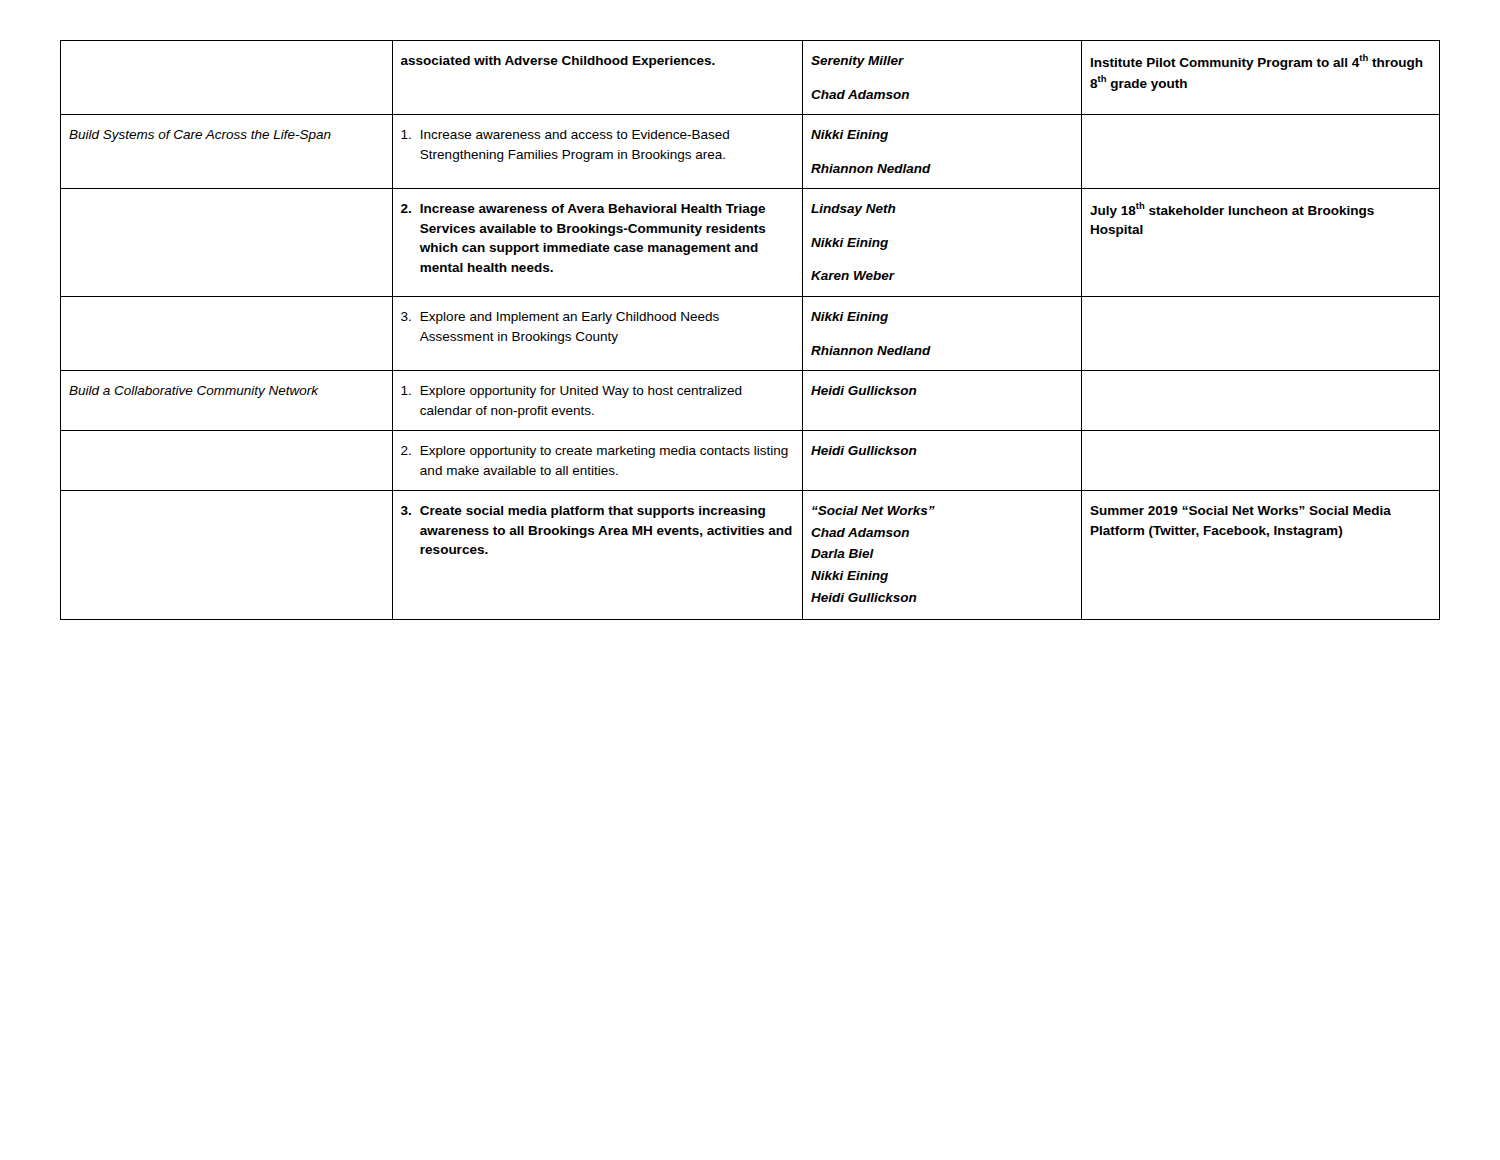| | associated with Adverse Childhood Experiences. | Serenity Miller Chad Adamson | Institute Pilot Community Program to all 4 th through 8 th grade youth |
| Build Systems of Care Across the Life-Span | 1. Increase awareness and access to Evidence-Based Strengthening Families Program in Brookings area. | Nikki Eining Rhiannon Nedland | |
| | 2. Increase awareness of Avera Behavioral Health Triage Services available to Brookings-Community residents which can support immediate case management and mental health needs. | Lindsay Neth Nikki Eining Karen Weber | July 18 th stakeholder luncheon at Brookings Hospital |
| | 3. Explore and Implement an Early Childhood Needs Assessment in Brookings County | Nikki Eining Rhiannon Nedland | |
| Build a Collaborative Community Network | 1. Explore opportunity for United Way to host centralized calendar of non-profit events. | Heidi Gullickson | |
| | 2. Explore opportunity to create marketing media contacts listing and make available to all entities. | Heidi Gullickson | |
| | 3. Create social media platform that supports increasing awareness to all Brookings Area MH events, activities and resources. | “Social Net Works” Chad Adamson Darla Biel Nikki Eining Heidi Gullickson | Summer 2019 “Social Net Works” Social Media Platform (Twitter, Facebook, Instagram) |